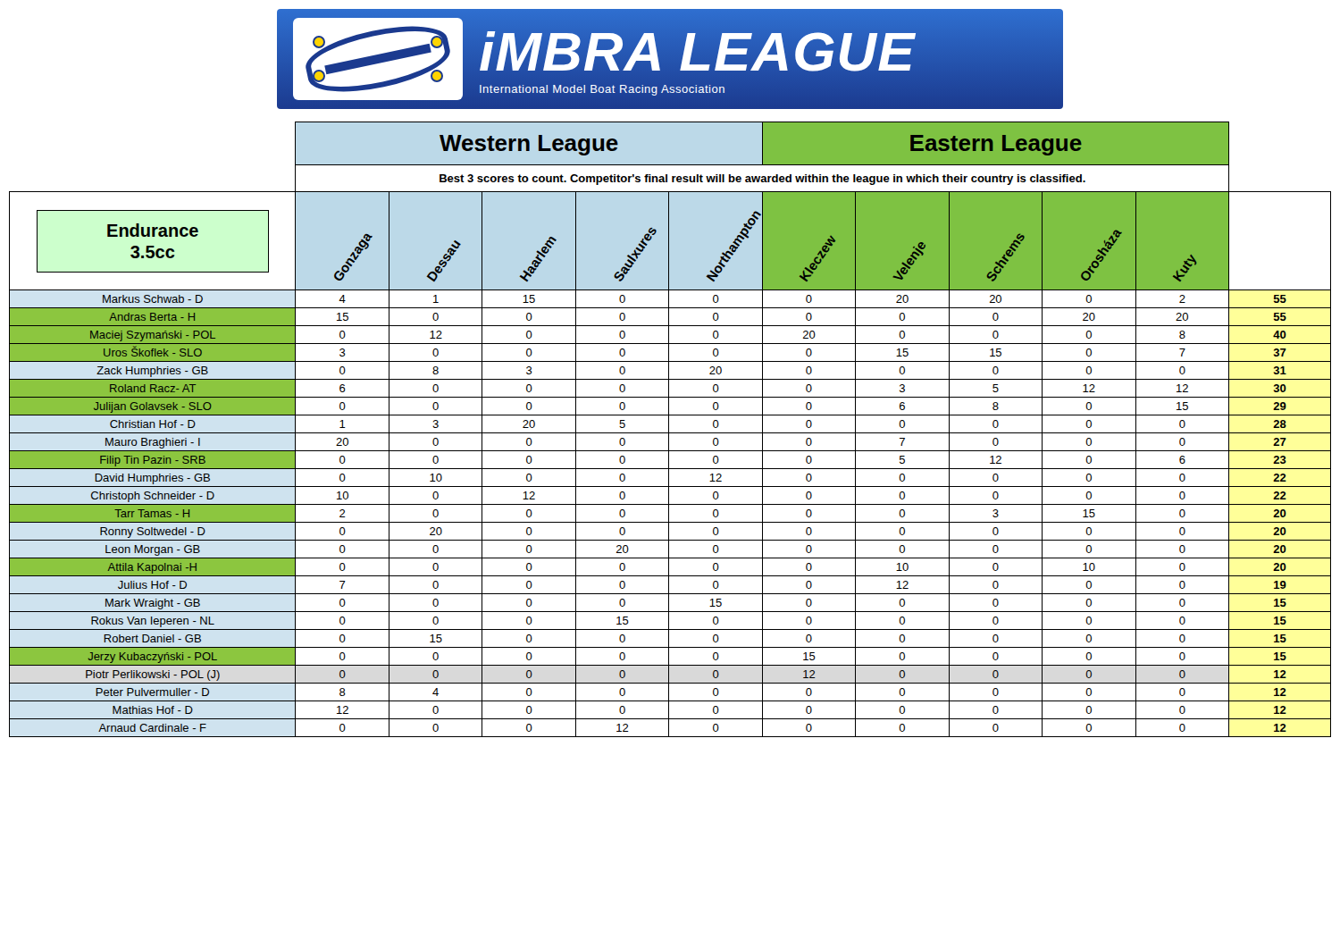i MBRA LEAGUE
International Model Boat Racing Association
| | Western League | Eastern League | |
| --- | --- | --- | --- |
| | Best 3 scores to count. Competitor's final result will be awarded within the league in which their country is classified. | |
| Endurance 3.5cc | Gonzaga | Dessau | Haarlem | Saulxures | Northampton | Kleczew | Velenje | Schrems | Orosháza | Kuty | |
| Markus Schwab - D | 4 | 1 | 15 | 0 | 0 | 0 | 20 | 20 | 0 | 2 | 55 |
| Andras Berta - H | 15 | 0 | 0 | 0 | 0 | 0 | 0 | 0 | 20 | 20 | 55 |
| Maciej Szymański - POL | 0 | 12 | 0 | 0 | 0 | 20 | 0 | 0 | 0 | 8 | 40 |
| Uros Škoflek - SLO | 3 | 0 | 0 | 0 | 0 | 0 | 15 | 15 | 0 | 7 | 37 |
| Zack Humphries - GB | 0 | 8 | 3 | 0 | 20 | 0 | 0 | 0 | 0 | 0 | 31 |
| Roland Racz- AT | 6 | 0 | 0 | 0 | 0 | 0 | 3 | 5 | 12 | 12 | 30 |
| Julijan Golavsek - SLO | 0 | 0 | 0 | 0 | 0 | 0 | 6 | 8 | 0 | 15 | 29 |
| Christian Hof - D | 1 | 3 | 20 | 5 | 0 | 0 | 0 | 0 | 0 | 0 | 28 |
| Mauro Braghieri - I | 20 | 0 | 0 | 0 | 0 | 0 | 7 | 0 | 0 | 0 | 27 |
| Filip Tin Pazin - SRB | 0 | 0 | 0 | 0 | 0 | 0 | 5 | 12 | 0 | 6 | 23 |
| David Humphries - GB | 0 | 10 | 0 | 0 | 12 | 0 | 0 | 0 | 0 | 0 | 22 |
| Christoph Schneider - D | 10 | 0 | 12 | 0 | 0 | 0 | 0 | 0 | 0 | 0 | 22 |
| Tarr Tamas - H | 2 | 0 | 0 | 0 | 0 | 0 | 0 | 3 | 15 | 0 | 20 |
| Ronny Soltwedel - D | 0 | 20 | 0 | 0 | 0 | 0 | 0 | 0 | 0 | 0 | 20 |
| Leon Morgan - GB | 0 | 0 | 0 | 20 | 0 | 0 | 0 | 0 | 0 | 0 | 20 |
| Attila Kapolnai -H | 0 | 0 | 0 | 0 | 0 | 0 | 10 | 0 | 10 | 0 | 20 |
| Julius Hof - D | 7 | 0 | 0 | 0 | 0 | 0 | 12 | 0 | 0 | 0 | 19 |
| Mark Wraight - GB | 0 | 0 | 0 | 0 | 15 | 0 | 0 | 0 | 0 | 0 | 15 |
| Rokus Van Ieperen - NL | 0 | 0 | 0 | 15 | 0 | 0 | 0 | 0 | 0 | 0 | 15 |
| Robert Daniel - GB | 0 | 15 | 0 | 0 | 0 | 0 | 0 | 0 | 0 | 0 | 15 |
| Jerzy Kubaczyński - POL | 0 | 0 | 0 | 0 | 0 | 15 | 0 | 0 | 0 | 0 | 15 |
| Piotr Perlikowski - POL (J) | 0 | 0 | 0 | 0 | 0 | 12 | 0 | 0 | 0 | 0 | 12 |
| Peter Pulvermuller - D | 8 | 4 | 0 | 0 | 0 | 0 | 0 | 0 | 0 | 0 | 12 |
| Mathias Hof - D | 12 | 0 | 0 | 0 | 0 | 0 | 0 | 0 | 0 | 0 | 12 |
| Arnaud Cardinale - F | 0 | 0 | 0 | 12 | 0 | 0 | 0 | 0 | 0 | 0 | 12 |